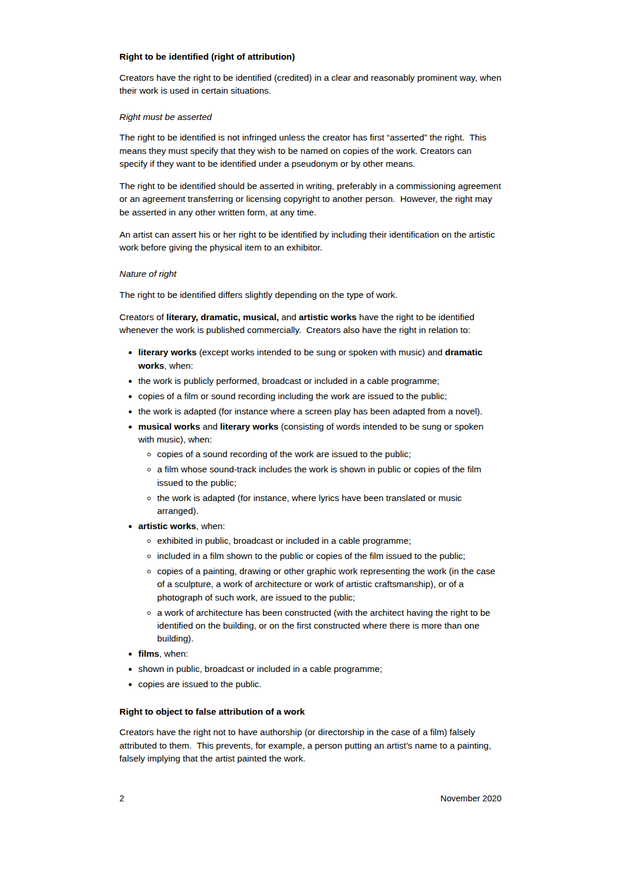Right to be identified (right of attribution)
Creators have the right to be identified (credited) in a clear and reasonably prominent way, when their work is used in certain situations.
Right must be asserted
The right to be identified is not infringed unless the creator has first “asserted” the right. This means they must specify that they wish to be named on copies of the work. Creators can specify if they want to be identified under a pseudonym or by other means.
The right to be identified should be asserted in writing, preferably in a commissioning agreement or an agreement transferring or licensing copyright to another person. However, the right may be asserted in any other written form, at any time.
An artist can assert his or her right to be identified by including their identification on the artistic work before giving the physical item to an exhibitor.
Nature of right
The right to be identified differs slightly depending on the type of work.
Creators of literary, dramatic, musical, and artistic works have the right to be identified whenever the work is published commercially. Creators also have the right in relation to:
literary works (except works intended to be sung or spoken with music) and dramatic works, when:
the work is publicly performed, broadcast or included in a cable programme;
copies of a film or sound recording including the work are issued to the public;
the work is adapted (for instance where a screen play has been adapted from a novel).
musical works and literary works (consisting of words intended to be sung or spoken with music), when:
copies of a sound recording of the work are issued to the public;
a film whose sound-track includes the work is shown in public or copies of the film issued to the public;
the work is adapted (for instance, where lyrics have been translated or music arranged).
artistic works, when:
exhibited in public, broadcast or included in a cable programme;
included in a film shown to the public or copies of the film issued to the public;
copies of a painting, drawing or other graphic work representing the work (in the case of a sculpture, a work of architecture or work of artistic craftsmanship), or of a photograph of such work, are issued to the public;
a work of architecture has been constructed (with the architect having the right to be identified on the building, or on the first constructed where there is more than one building).
films, when:
shown in public, broadcast or included in a cable programme;
copies are issued to the public.
Right to object to false attribution of a work
Creators have the right not to have authorship (or directorship in the case of a film) falsely attributed to them. This prevents, for example, a person putting an artist’s name to a painting, falsely implying that the artist painted the work.
2 November 2020